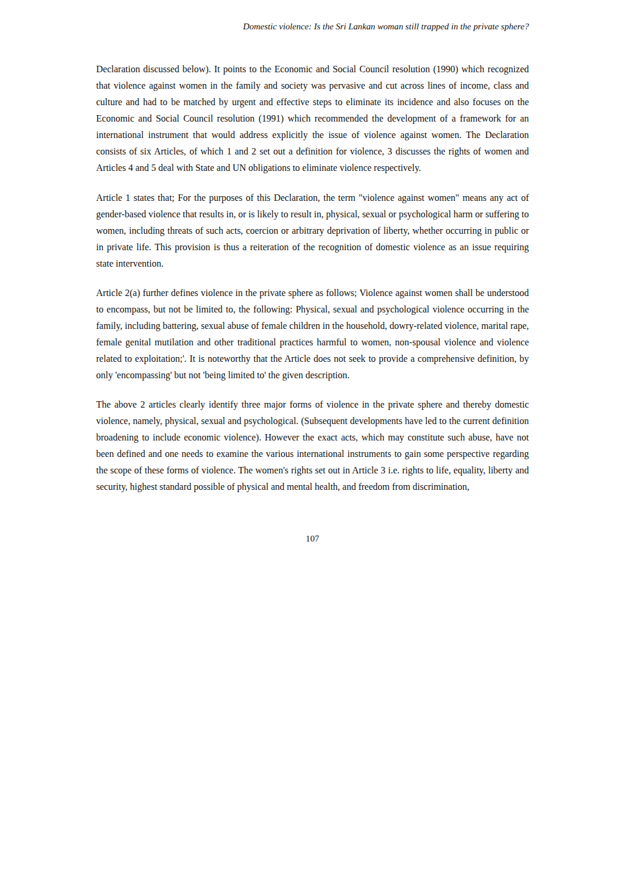Domestic violence: Is the Sri Lankan woman still trapped in the private sphere?
Declaration discussed below). It points to the Economic and Social Council resolution (1990) which recognized that violence against women in the family and society was pervasive and cut across lines of income, class and culture and had to be matched by urgent and effective steps to eliminate its incidence and also focuses on the Economic and Social Council resolution (1991) which recommended the development of a framework for an international instrument that would address explicitly the issue of violence against women. The Declaration consists of six Articles, of which 1 and 2 set out a definition for violence, 3 discusses the rights of women and Articles 4 and 5 deal with State and UN obligations to eliminate violence respectively.
Article 1 states that; For the purposes of this Declaration, the term "violence against women" means any act of gender-based violence that results in, or is likely to result in, physical, sexual or psychological harm or suffering to women, including threats of such acts, coercion or arbitrary deprivation of liberty, whether occurring in public or in private life. This provision is thus a reiteration of the recognition of domestic violence as an issue requiring state intervention.
Article 2(a) further defines violence in the private sphere as follows; Violence against women shall be understood to encompass, but not be limited to, the following: Physical, sexual and psychological violence occurring in the family, including battering, sexual abuse of female children in the household, dowry-related violence, marital rape, female genital mutilation and other traditional practices harmful to women, non-spousal violence and violence related to exploitation;'. It is noteworthy that the Article does not seek to provide a comprehensive definition, by only 'encompassing' but not 'being limited to' the given description.
The above 2 articles clearly identify three major forms of violence in the private sphere and thereby domestic violence, namely, physical, sexual and psychological. (Subsequent developments have led to the current definition broadening to include economic violence). However the exact acts, which may constitute such abuse, have not been defined and one needs to examine the various international instruments to gain some perspective regarding the scope of these forms of violence. The women's rights set out in Article 3 i.e. rights to life, equality, liberty and security, highest standard possible of physical and mental health, and freedom from discrimination,
107